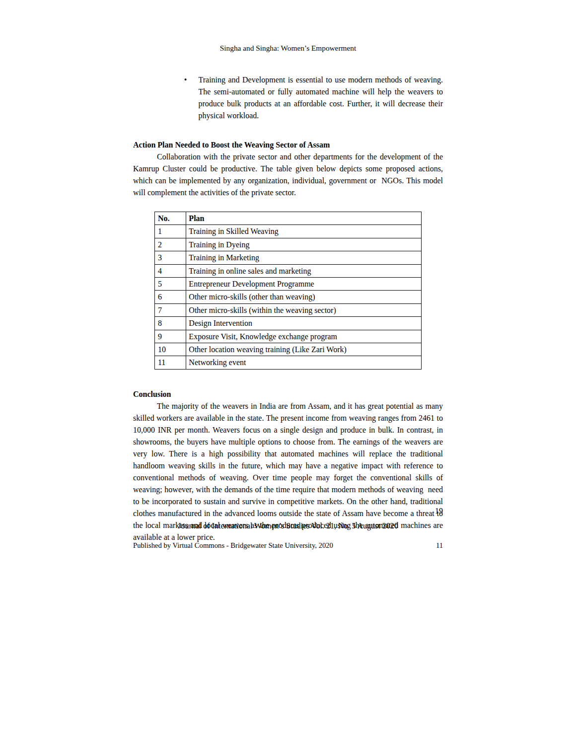Singha and Singha: Women’s Empowerment
Training and Development is essential to use modern methods of weaving. The semi-automated or fully automated machine will help the weavers to produce bulk products at an affordable cost. Further, it will decrease their physical workload.
Action Plan Needed to Boost the Weaving Sector of Assam
Collaboration with the private sector and other departments for the development of the Kamrup Cluster could be productive. The table given below depicts some proposed actions, which can be implemented by any organization, individual, government or NGOs. This model will complement the activities of the private sector.
| No. | Plan |
| --- | --- |
| 1 | Training in Skilled Weaving |
| 2 | Training in Dyeing |
| 3 | Training in Marketing |
| 4 | Training in online sales and marketing |
| 5 | Entrepreneur Development Programme |
| 6 | Other micro-skills (other than weaving) |
| 7 | Other micro-skills (within the weaving sector) |
| 8 | Design Intervention |
| 9 | Exposure Visit, Knowledge exchange program |
| 10 | Other location weaving training (Like Zari Work) |
| 11 | Networking event |
Conclusion
The majority of the weavers in India are from Assam, and it has great potential as many skilled workers are available in the state. The present income from weaving ranges from 2461 to 10,000 INR per month. Weavers focus on a single design and produce in bulk. In contrast, in showrooms, the buyers have multiple options to choose from. The earnings of the weavers are very low. There is a high possibility that automated machines will replace the traditional handloom weaving skills in the future, which may have a negative impact with reference to conventional methods of weaving. Over time people may forget the conventional skills of weaving; however, with the demands of the time require that modern methods of weaving need to be incorporated to sustain and survive in competitive markets. On the other hand, traditional clothes manufactured in the advanced looms outside the state of Assam have become a threat to the local markets and local weavers as the products produced using the automated machines are available at a lower price.
19
Journal of International Women’s Studies Vol. 21, No. 5 August 2020
Published by Virtual Commons - Bridgewater State University, 2020 11